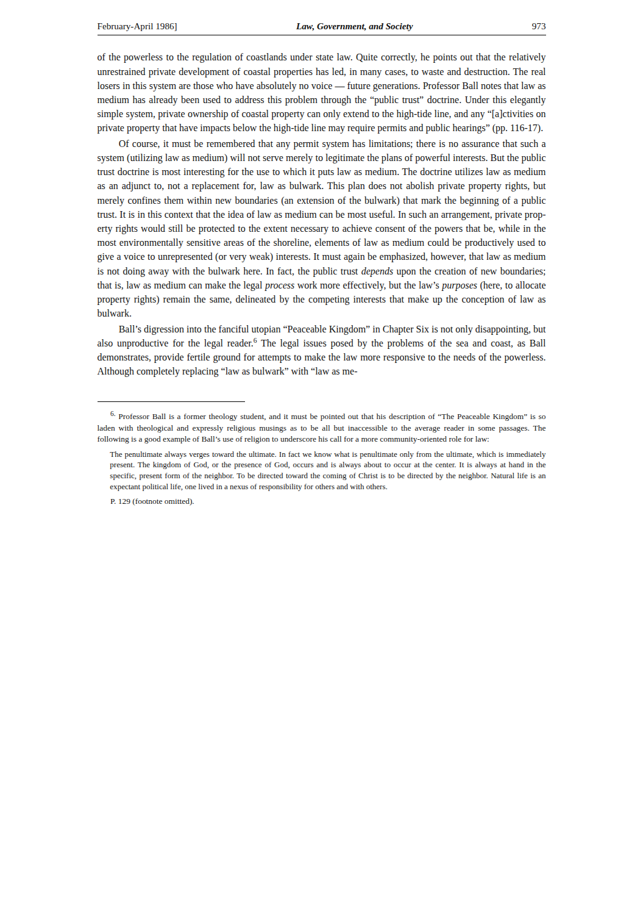February-April 1986] Law, Government, and Society 973
of the powerless to the regulation of coastlands under state law. Quite correctly, he points out that the relatively unrestrained private development of coastal properties has led, in many cases, to waste and destruction. The real losers in this system are those who have absolutely no voice — future generations. Professor Ball notes that law as medium has already been used to address this problem through the “public trust” doctrine. Under this elegantly simple system, private ownership of coastal property can only extend to the high-tide line, and any “[a]ctivities on private property that have impacts below the high-tide line may require permits and public hearings” (pp. 116-17).
Of course, it must be remembered that any permit system has limitations; there is no assurance that such a system (utilizing law as medium) will not serve merely to legitimate the plans of powerful interests. But the public trust doctrine is most interesting for the use to which it puts law as medium. The doctrine utilizes law as medium as an adjunct to, not a replacement for, law as bulwark. This plan does not abolish private property rights, but merely confines them within new boundaries (an extension of the bulwark) that mark the beginning of a public trust. It is in this context that the idea of law as medium can be most useful. In such an arrangement, private property rights would still be protected to the extent necessary to achieve consent of the powers that be, while in the most environmentally sensitive areas of the shoreline, elements of law as medium could be productively used to give a voice to unrepresented (or very weak) interests. It must again be emphasized, however, that law as medium is not doing away with the bulwark here. In fact, the public trust depends upon the creation of new boundaries; that is, law as medium can make the legal process work more effectively, but the law’s purposes (here, to allocate property rights) remain the same, delineated by the competing interests that make up the conception of law as bulwark.
Ball’s digression into the fanciful utopian “Peaceable Kingdom” in Chapter Six is not only disappointing, but also unproductive for the legal reader.6 The legal issues posed by the problems of the sea and coast, as Ball demonstrates, provide fertile ground for attempts to make the law more responsive to the needs of the powerless. Although completely replacing “law as bulwark” with “law as me-
6. Professor Ball is a former theology student, and it must be pointed out that his description of “The Peaceable Kingdom” is so laden with theological and expressly religious musings as to be all but inaccessible to the average reader in some passages. The following is a good example of Ball’s use of religion to underscore his call for a more community-oriented role for law:
The penultimate always verges toward the ultimate. In fact we know what is penultimate only from the ultimate, which is immediately present. The kingdom of God, or the presence of God, occurs and is always about to occur at the center. It is always at hand in the specific, present form of the neighbor. To be directed toward the coming of Christ is to be directed by the neighbor. Natural life is an expectant political life, one lived in a nexus of responsibility for others and with others.
P. 129 (footnote omitted).